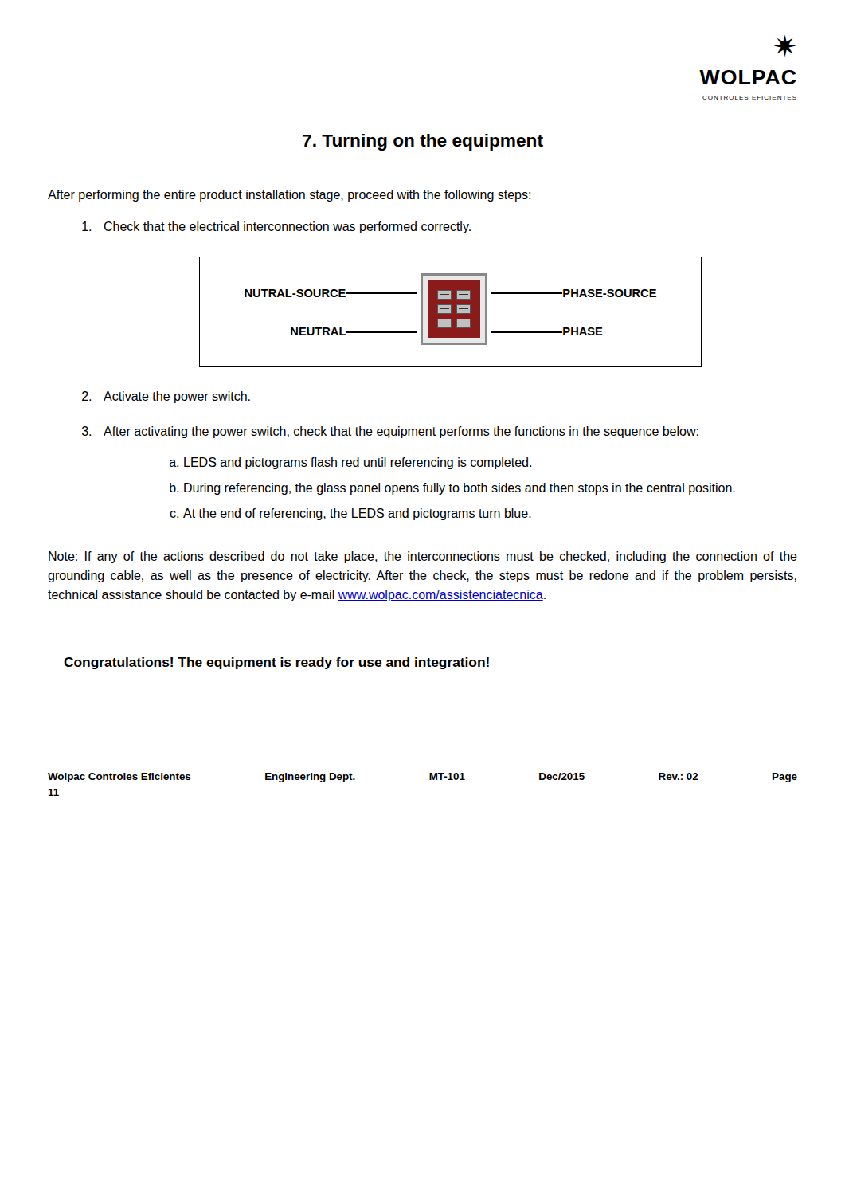✷
WOLPAC
CONTROLES EFICIENTES
7. Turning on the equipment
After performing the entire product installation stage, proceed with the following steps:
Check that the electrical interconnection was performed correctly.
| NUTRAL-SOURCE | | | | PHASE-SOURCE |
| NEUTRAL | | | PHASE |
Activate the power switch.
After activating the power switch, check that the equipment performs the functions in the sequence below:
LEDS and pictograms flash red until referencing is completed.
During referencing, the glass panel opens fully to both sides and then stops in the central position.
At the end of referencing, the LEDS and pictograms turn blue.
Note: If any of the actions described do not take place, the interconnections must be checked, including the connection of the grounding cable, as well as the presence of electricity. After the check, the steps must be redone and if the problem persists, technical assistance should be contacted by e-mail www.wolpac.com/assistenciatecnica.
Congratulations! The equipment is ready for use and integration!
Wolpac Controles Eficientes Engineering Dept. MT-101 Dec/2015 Rev.: 02 Page
11